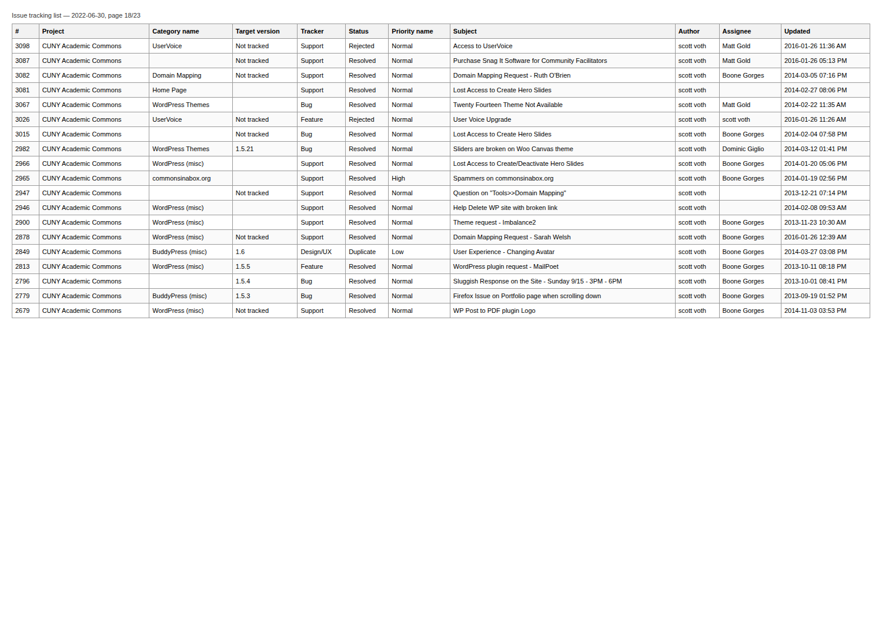Issue tracking list — 2022-06-30, page 18/23
| # | Project | Category name | Target version | Tracker | Status | Priority name | Subject | Author | Assignee | Updated |
| --- | --- | --- | --- | --- | --- | --- | --- | --- | --- | --- |
| 3098 | CUNY Academic Commons | UserVoice | Not tracked | Support | Rejected | Normal | Access to UserVoice | scott voth | Matt Gold | 2016-01-26 11:36 AM |
| 3087 | CUNY Academic Commons | | Not tracked | Support | Resolved | Normal | Purchase Snag It Software for Community Facilitators | scott voth | Matt Gold | 2016-01-26 05:13 PM |
| 3082 | CUNY Academic Commons | Domain Mapping | Not tracked | Support | Resolved | Normal | Domain Mapping Request - Ruth O'Brien | scott voth | Boone Gorges | 2014-03-05 07:16 PM |
| 3081 | CUNY Academic Commons | Home Page | | Support | Resolved | Normal | Lost Access to Create Hero Slides | scott voth | | 2014-02-27 08:06 PM |
| 3067 | CUNY Academic Commons | WordPress Themes | | Bug | Resolved | Normal | Twenty Fourteen Theme Not Available | scott voth | Matt Gold | 2014-02-22 11:35 AM |
| 3026 | CUNY Academic Commons | UserVoice | Not tracked | Feature | Rejected | Normal | User Voice Upgrade | scott voth | scott voth | 2016-01-26 11:26 AM |
| 3015 | CUNY Academic Commons | | Not tracked | Bug | Resolved | Normal | Lost Access to Create Hero Slides | scott voth | Boone Gorges | 2014-02-04 07:58 PM |
| 2982 | CUNY Academic Commons | WordPress Themes | 1.5.21 | Bug | Resolved | Normal | Sliders are broken on Woo Canvas theme | scott voth | Dominic Giglio | 2014-03-12 01:41 PM |
| 2966 | CUNY Academic Commons | WordPress (misc) | | Support | Resolved | Normal | Lost Access to Create/Deactivate Hero Slides | scott voth | Boone Gorges | 2014-01-20 05:06 PM |
| 2965 | CUNY Academic Commons | commonsinabox.org | | Support | Resolved | High | Spammers on commonsinabox.org | scott voth | Boone Gorges | 2014-01-19 02:56 PM |
| 2947 | CUNY Academic Commons | | Not tracked | Support | Resolved | Normal | Question on "Tools>>Domain Mapping" | scott voth | | 2013-12-21 07:14 PM |
| 2946 | CUNY Academic Commons | WordPress (misc) | | Support | Resolved | Normal | Help Delete WP site with broken link | scott voth | | 2014-02-08 09:53 AM |
| 2900 | CUNY Academic Commons | WordPress (misc) | | Support | Resolved | Normal | Theme request - Imbalance2 | scott voth | Boone Gorges | 2013-11-23 10:30 AM |
| 2878 | CUNY Academic Commons | WordPress (misc) | Not tracked | Support | Resolved | Normal | Domain Mapping Request - Sarah Welsh | scott voth | Boone Gorges | 2016-01-26 12:39 AM |
| 2849 | CUNY Academic Commons | BuddyPress (misc) | 1.6 | Design/UX | Duplicate | Low | User Experience - Changing Avatar | scott voth | Boone Gorges | 2014-03-27 03:08 PM |
| 2813 | CUNY Academic Commons | WordPress (misc) | 1.5.5 | Feature | Resolved | Normal | WordPress plugin request - MailPoet | scott voth | Boone Gorges | 2013-10-11 08:18 PM |
| 2796 | CUNY Academic Commons | | 1.5.4 | Bug | Resolved | Normal | Sluggish Response on the Site - Sunday 9/15 - 3PM - 6PM | scott voth | Boone Gorges | 2013-10-01 08:41 PM |
| 2779 | CUNY Academic Commons | BuddyPress (misc) | 1.5.3 | Bug | Resolved | Normal | Firefox Issue on Portfolio page when scrolling down | scott voth | Boone Gorges | 2013-09-19 01:52 PM |
| 2679 | CUNY Academic Commons | WordPress (misc) | Not tracked | Support | Resolved | Normal | WP Post to PDF plugin Logo | scott voth | Boone Gorges | 2014-11-03 03:53 PM |